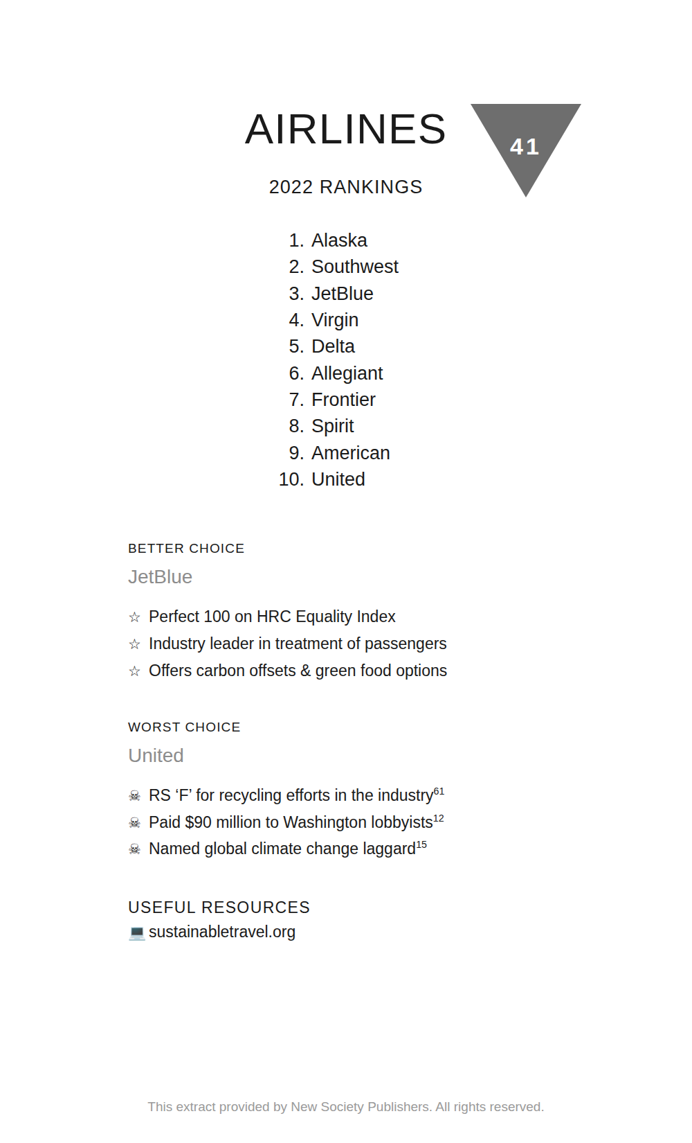41
AIRLINES
2022 RANKINGS
1. Alaska
2. Southwest
3. JetBlue
4. Virgin
5. Delta
6. Allegiant
7. Frontier
8. Spirit
9. American
10. United
BETTER CHOICE
JetBlue
☆Perfect 100 on HRC Equality Index
☆Industry leader in treatment of passengers
☆Offers carbon offsets & green food options
WORST CHOICE
United
☠RS ‘F’ for recycling efforts in the industry61
☠Paid $90 million to Washington lobbyists12
☠Named global climate change laggard15
USEFUL RESOURCES
💻sustainabletravel.org
This extract provided by New Society Publishers. All rights reserved.